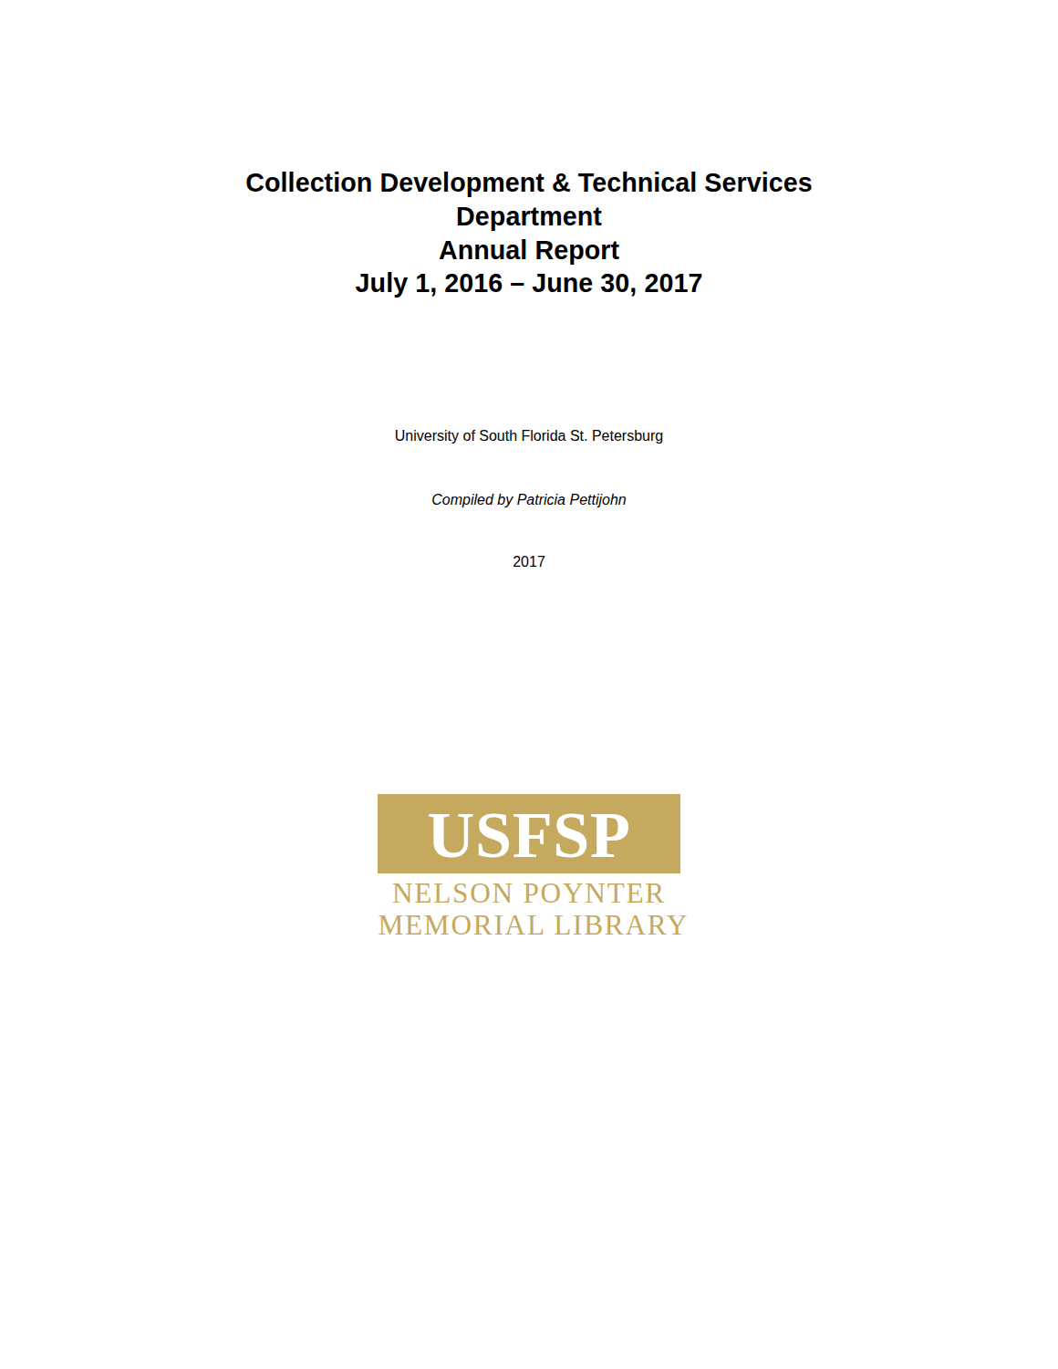Collection Development & Technical Services Department
Annual Report
July 1, 2016 – June 30, 2017
University of South Florida St. Petersburg
Compiled by Patricia Pettijohn
2017
USFSP
NELSON POYNTER
MEMORIAL LIBRARY